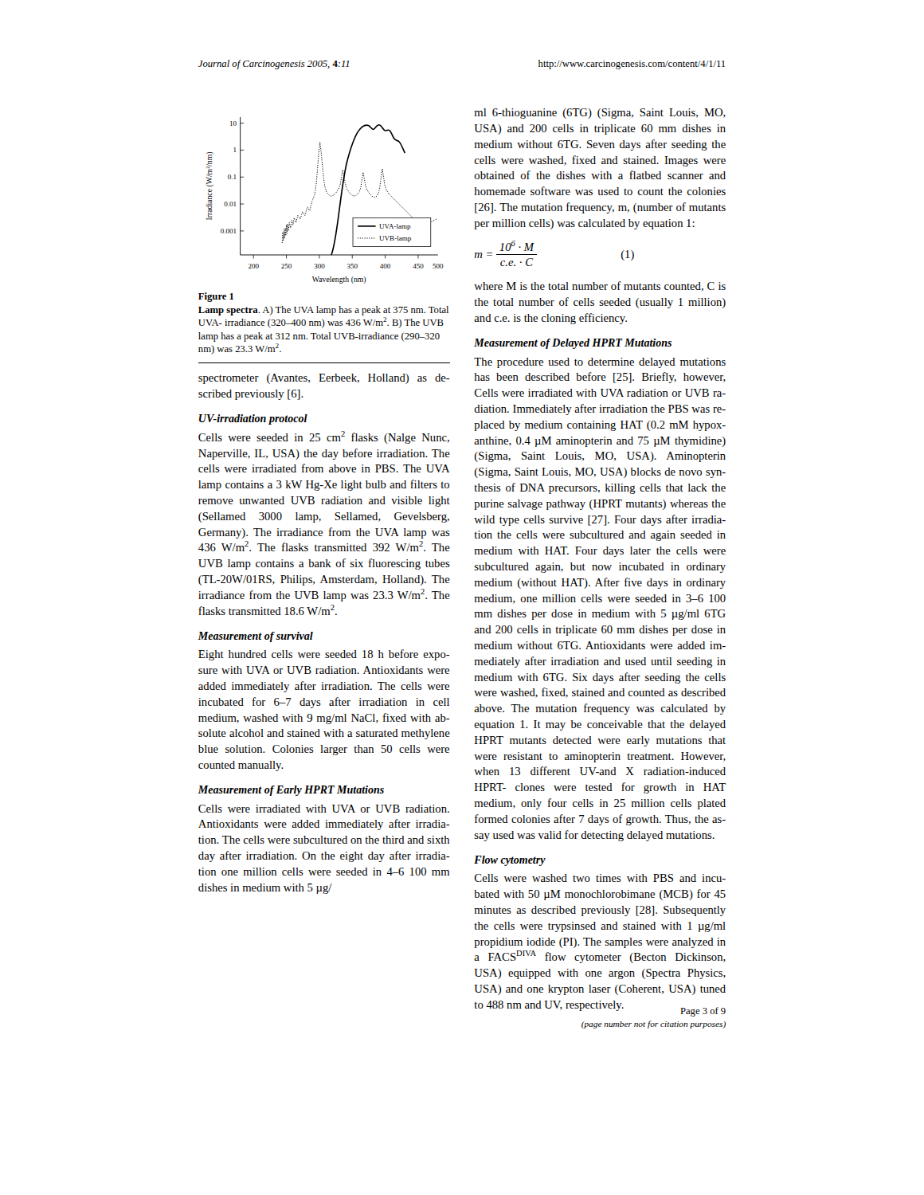Journal of Carcinogenesis 2005, 4:11
http://www.carcinogenesis.com/content/4/1/11
10 1 0.1 0.01 0.001 200 250 300 350 400 450 500 Wavelength (nm) Irradiance (W/m²/nm) UVA-lamp UVB-lamp
Figure 1
Lamp spectra. A) The UVA lamp has a peak at 375 nm. Total UVA- irradiance (320–400 nm) was 436 W/m2. B) The UVB lamp has a peak at 312 nm. Total UVB-irradiance (290–320 nm) was 23.3 W/m2.
spectrometer (Avantes, Eerbeek, Holland) as described previously [6].
UV-irradiation protocol
Cells were seeded in 25 cm2 flasks (Nalge Nunc, Naperville, IL, USA) the day before irradiation. The cells were irradiated from above in PBS. The UVA lamp contains a 3 kW Hg-Xe light bulb and filters to remove unwanted UVB radiation and visible light (Sellamed 3000 lamp, Sellamed, Gevelsberg, Germany). The irradiance from the UVA lamp was 436 W/m2. The flasks transmitted 392 W/m2. The UVB lamp contains a bank of six fluorescing tubes (TL-20W/01RS, Philips, Amsterdam, Holland). The irradiance from the UVB lamp was 23.3 W/m2. The flasks transmitted 18.6 W/m2.
Measurement of survival
Eight hundred cells were seeded 18 h before exposure with UVA or UVB radiation. Antioxidants were added immediately after irradiation. The cells were incubated for 6–7 days after irradiation in cell medium, washed with 9 mg/ml NaCl, fixed with absolute alcohol and stained with a saturated methylene blue solution. Colonies larger than 50 cells were counted manually.
Measurement of Early HPRT Mutations
Cells were irradiated with UVA or UVB radiation. Antioxidants were added immediately after irradiation. The cells were subcultured on the third and sixth day after irradiation. On the eight day after irradiation one million cells were seeded in 4–6 100 mm dishes in medium with 5 µg/
ml 6-thioguanine (6TG) (Sigma, Saint Louis, MO, USA) and 200 cells in triplicate 60 mm dishes in medium without 6TG. Seven days after seeding the cells were washed, fixed and stained. Images were obtained of the dishes with a flatbed scanner and homemade software was used to count the colonies [26]. The mutation frequency, m, (number of mutants per million cells) was calculated by equation 1:
m = 106 · M c.e. · C
(1)
where M is the total number of mutants counted, C is the total number of cells seeded (usually 1 million) and c.e. is the cloning efficiency.
Measurement of Delayed HPRT Mutations
The procedure used to determine delayed mutations has been described before [25]. Briefly, however, Cells were irradiated with UVA radiation or UVB radiation. Immediately after irradiation the PBS was replaced by medium containing HAT (0.2 mM hypoxanthine, 0.4 µM aminopterin and 75 µM thymidine) (Sigma, Saint Louis, MO, USA). Aminopterin (Sigma, Saint Louis, MO, USA) blocks de novo synthesis of DNA precursors, killing cells that lack the purine salvage pathway (HPRT mutants) whereas the wild type cells survive [27]. Four days after irradiation the cells were subcultured and again seeded in medium with HAT. Four days later the cells were subcultured again, but now incubated in ordinary medium (without HAT). After five days in ordinary medium, one million cells were seeded in 3–6 100 mm dishes per dose in medium with 5 µg/ml 6TG and 200 cells in triplicate 60 mm dishes per dose in medium without 6TG. Antioxidants were added immediately after irradiation and used until seeding in medium with 6TG. Six days after seeding the cells were washed, fixed, stained and counted as described above. The mutation frequency was calculated by equation 1. It may be conceivable that the delayed HPRT mutants detected were early mutations that were resistant to aminopterin treatment. However, when 13 different UV-and X radiation-induced HPRT- clones were tested for growth in HAT medium, only four cells in 25 million cells plated formed colonies after 7 days of growth. Thus, the assay used was valid for detecting delayed mutations.
Flow cytometry
Cells were washed two times with PBS and incubated with 50 µM monochlorobimane (MCB) for 45 minutes as described previously [28]. Subsequently the cells were trypsinsed and stained with 1 µg/ml propidium iodide (PI). The samples were analyzed in a FACSDIVA flow cytometer (Becton Dickinson, USA) equipped with one argon (Spectra Physics, USA) and one krypton laser (Coherent, USA) tuned to 488 nm and UV, respectively.
Page 3 of 9
(page number not for citation purposes)